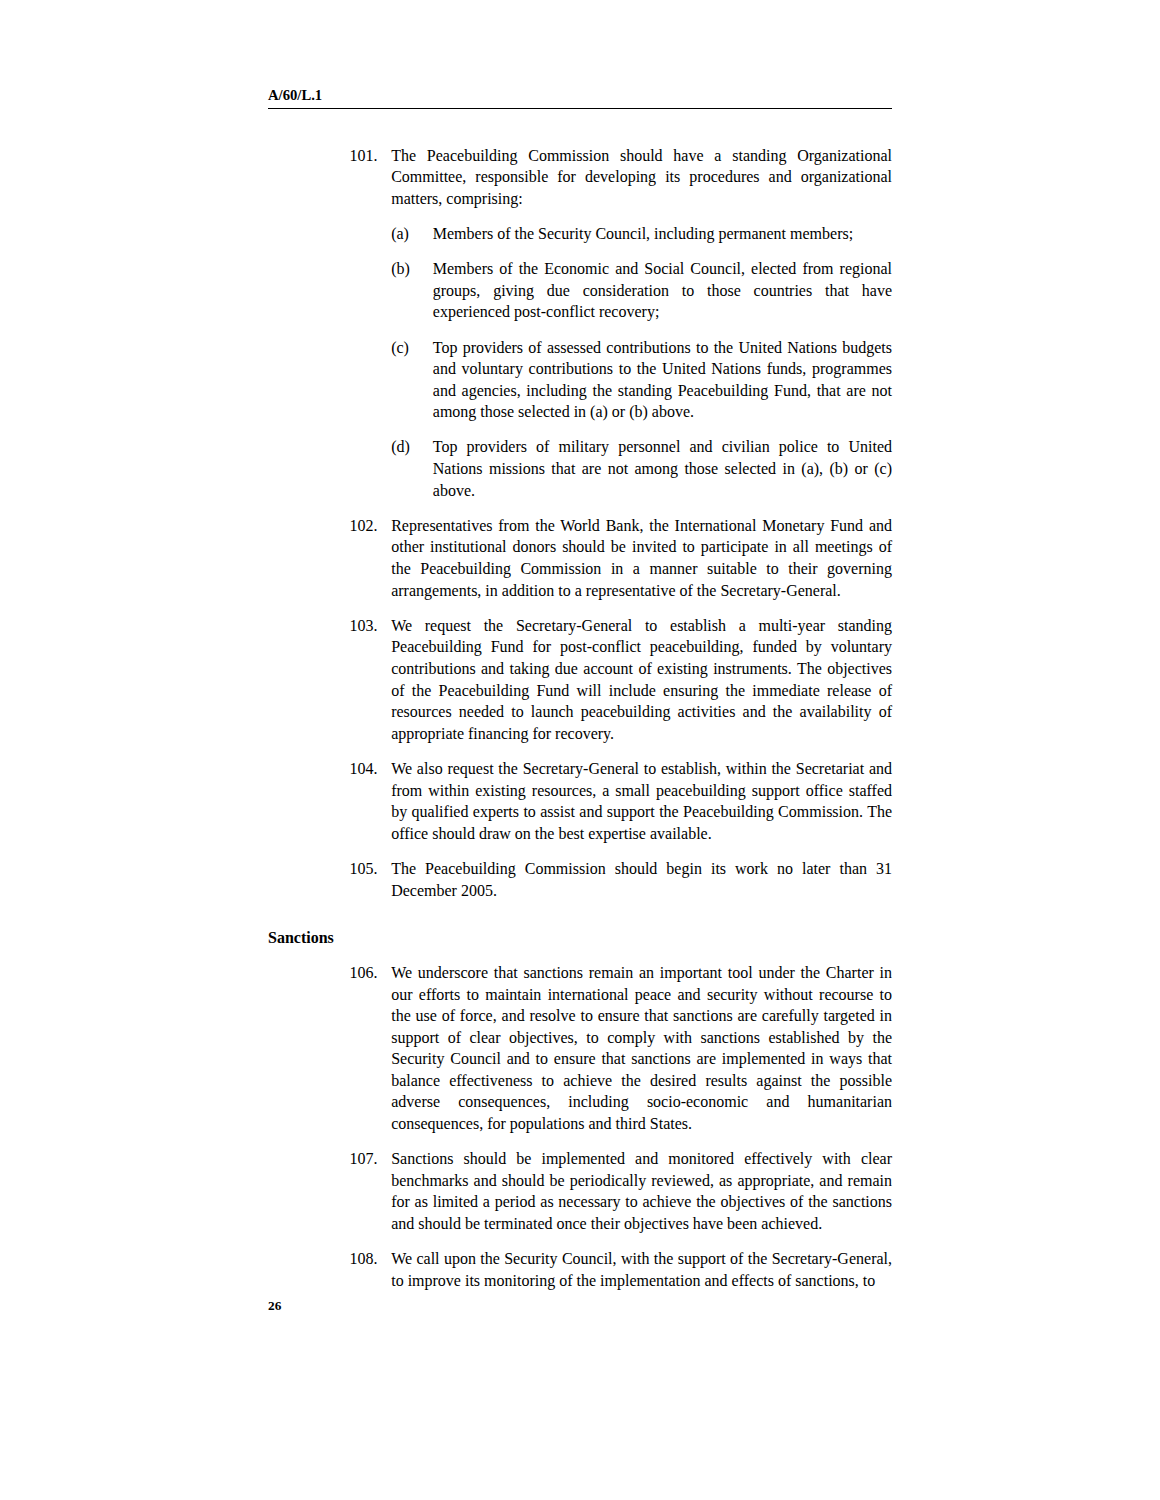A/60/L.1
101. The Peacebuilding Commission should have a standing Organizational Committee, responsible for developing its procedures and organizational matters, comprising:
(a) Members of the Security Council, including permanent members;
(b) Members of the Economic and Social Council, elected from regional groups, giving due consideration to those countries that have experienced post-conflict recovery;
(c) Top providers of assessed contributions to the United Nations budgets and voluntary contributions to the United Nations funds, programmes and agencies, including the standing Peacebuilding Fund, that are not among those selected in (a) or (b) above.
(d) Top providers of military personnel and civilian police to United Nations missions that are not among those selected in (a), (b) or (c) above.
102. Representatives from the World Bank, the International Monetary Fund and other institutional donors should be invited to participate in all meetings of the Peacebuilding Commission in a manner suitable to their governing arrangements, in addition to a representative of the Secretary-General.
103. We request the Secretary-General to establish a multi-year standing Peacebuilding Fund for post-conflict peacebuilding, funded by voluntary contributions and taking due account of existing instruments. The objectives of the Peacebuilding Fund will include ensuring the immediate release of resources needed to launch peacebuilding activities and the availability of appropriate financing for recovery.
104. We also request the Secretary-General to establish, within the Secretariat and from within existing resources, a small peacebuilding support office staffed by qualified experts to assist and support the Peacebuilding Commission. The office should draw on the best expertise available.
105. The Peacebuilding Commission should begin its work no later than 31 December 2005.
Sanctions
106. We underscore that sanctions remain an important tool under the Charter in our efforts to maintain international peace and security without recourse to the use of force, and resolve to ensure that sanctions are carefully targeted in support of clear objectives, to comply with sanctions established by the Security Council and to ensure that sanctions are implemented in ways that balance effectiveness to achieve the desired results against the possible adverse consequences, including socio-economic and humanitarian consequences, for populations and third States.
107. Sanctions should be implemented and monitored effectively with clear benchmarks and should be periodically reviewed, as appropriate, and remain for as limited a period as necessary to achieve the objectives of the sanctions and should be terminated once their objectives have been achieved.
108. We call upon the Security Council, with the support of the Secretary-General, to improve its monitoring of the implementation and effects of sanctions, to
26